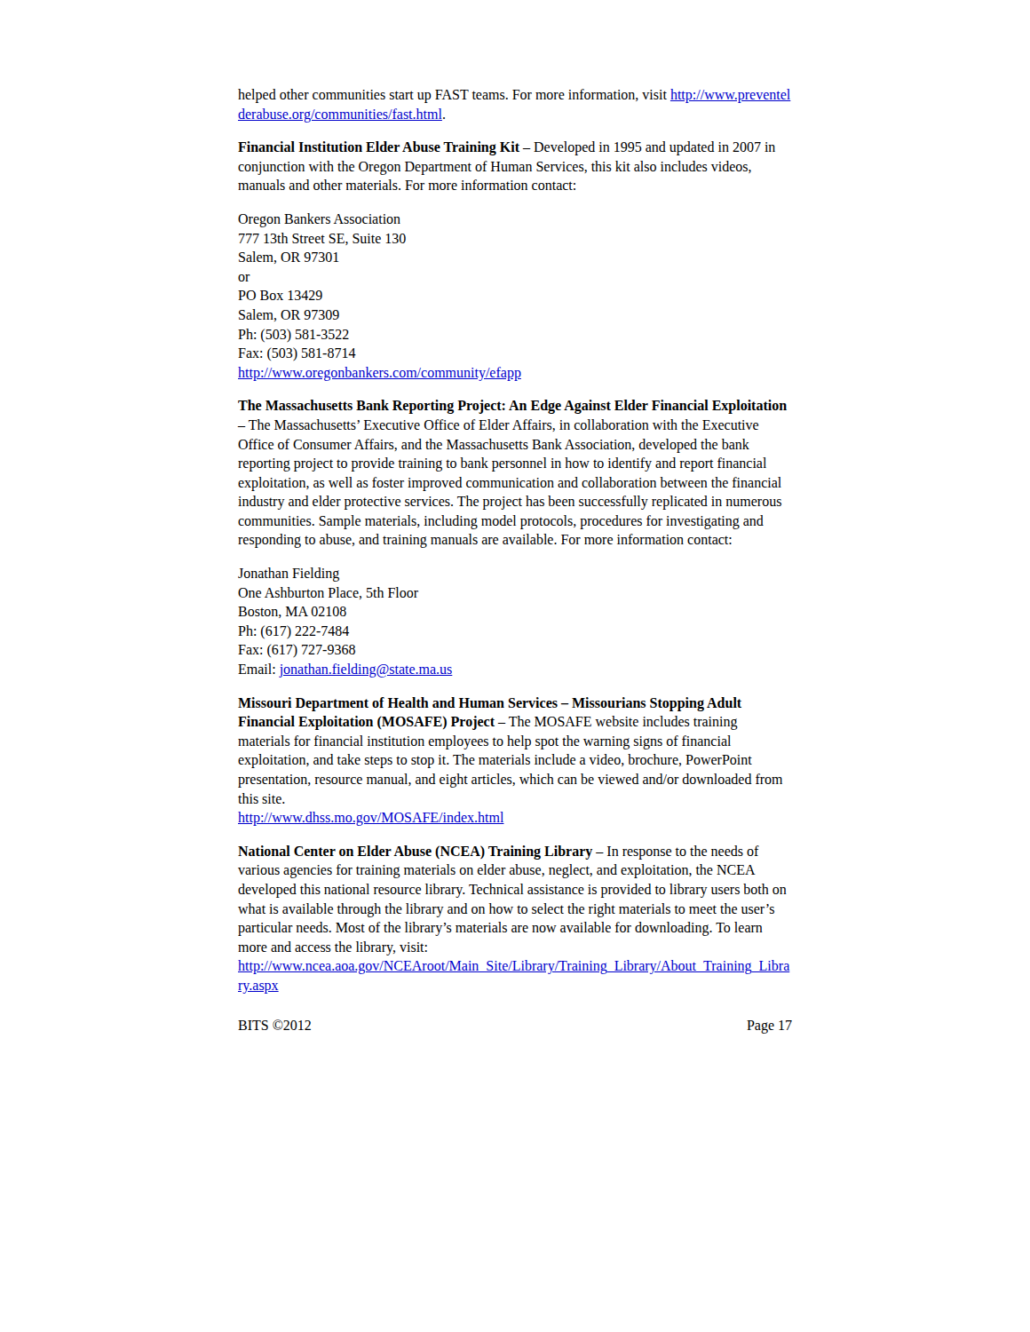helped other communities start up FAST teams. For more information, visit http://www.preventelderabuse.org/communities/fast.html.
Financial Institution Elder Abuse Training Kit – Developed in 1995 and updated in 2007 in conjunction with the Oregon Department of Human Services, this kit also includes videos, manuals and other materials. For more information contact:
Oregon Bankers Association
777 13th Street SE, Suite 130
Salem, OR 97301
or
PO Box 13429
Salem, OR 97309
Ph: (503) 581-3522
Fax: (503) 581-8714
http://www.oregonbankers.com/community/efapp
The Massachusetts Bank Reporting Project: An Edge Against Elder Financial Exploitation – The Massachusetts’ Executive Office of Elder Affairs, in collaboration with the Executive Office of Consumer Affairs, and the Massachusetts Bank Association, developed the bank reporting project to provide training to bank personnel in how to identify and report financial exploitation, as well as foster improved communication and collaboration between the financial industry and elder protective services. The project has been successfully replicated in numerous communities. Sample materials, including model protocols, procedures for investigating and responding to abuse, and training manuals are available. For more information contact:
Jonathan Fielding
One Ashburton Place, 5th Floor
Boston, MA 02108
Ph: (617) 222-7484
Fax: (617) 727-9368
Email: jonathan.fielding@state.ma.us
Missouri Department of Health and Human Services – Missourians Stopping Adult Financial Exploitation (MOSAFE) Project – The MOSAFE website includes training materials for financial institution employees to help spot the warning signs of financial exploitation, and take steps to stop it. The materials include a video, brochure, PowerPoint presentation, resource manual, and eight articles, which can be viewed and/or downloaded from this site.
http://www.dhss.mo.gov/MOSAFE/index.html
National Center on Elder Abuse (NCEA) Training Library – In response to the needs of various agencies for training materials on elder abuse, neglect, and exploitation, the NCEA developed this national resource library. Technical assistance is provided to library users both on what is available through the library and on how to select the right materials to meet the user’s particular needs. Most of the library’s materials are now available for downloading. To learn more and access the library, visit:
http://www.ncea.aoa.gov/NCEAroot/Main_Site/Library/Training_Library/About_Training_Library.aspx
BITS ©2012 Page 17